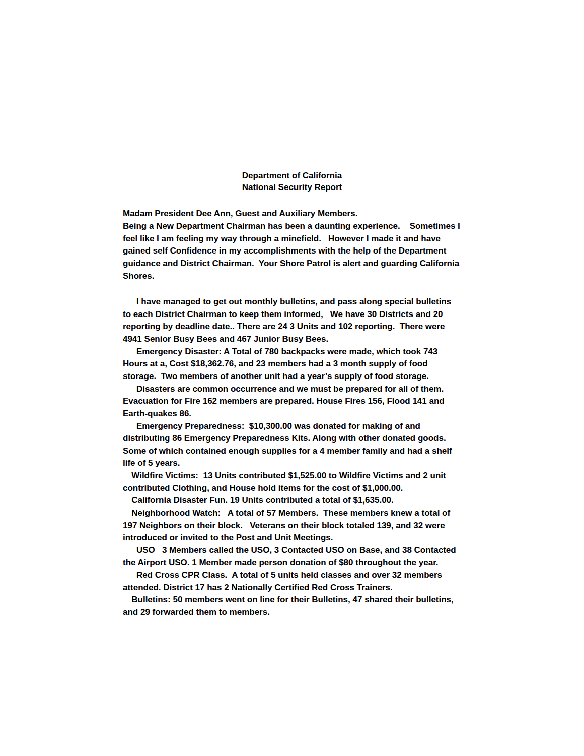★
American Legion Auxiliary
Department of California
Department of California National Security Report
Madam President Dee Ann, Guest and Auxiliary Members.
Being a New Department Chairman has been a daunting experience. Sometimes I feel like I am feeling my way through a minefield. However I made it and have gained self Confidence in my accomplishments with the help of the Department guidance and District Chairman. Your Shore Patrol is alert and guarding California Shores.
I have managed to get out monthly bulletins, and pass along special bulletins to each District Chairman to keep them informed, We have 30 Districts and 20 reporting by deadline date.. There are 24 3 Units and 102 reporting. There were 4941 Senior Busy Bees and 467 Junior Busy Bees.
Emergency Disaster: A Total of 780 backpacks were made, which took 743 Hours at a, Cost $18,362.76, and 23 members had a 3 month supply of food storage. Two members of another unit had a year’s supply of food storage.
Disasters are common occurrence and we must be prepared for all of them. Evacuation for Fire 162 members are prepared. House Fires 156, Flood 141 and Earth-quakes 86.
Emergency Preparedness: $10,300.00 was donated for making of and distributing 86 Emergency Preparedness Kits. Along with other donated goods. Some of which contained enough supplies for a 4 member family and had a shelf life of 5 years.
Wildfire Victims: 13 Units contributed $1,525.00 to Wildfire Victims and 2 unit contributed Clothing, and House hold items for the cost of $1,000.00.
California Disaster Fun. 19 Units contributed a total of $1,635.00.
Neighborhood Watch: A total of 57 Members. These members knew a total of 197 Neighbors on their block. Veterans on their block totaled 139, and 32 were introduced or invited to the Post and Unit Meetings.
USO 3 Members called the USO, 3 Contacted USO on Base, and 38 Contacted the Airport USO. 1 Member made person donation of $80 throughout the year.
Red Cross CPR Class. A total of 5 units held classes and over 32 members attended. District 17 has 2 Nationally Certified Red Cross Trainers.
Bulletins: 50 members went on line for their Bulletins, 47 shared their bulletins, and 29 forwarded them to members.